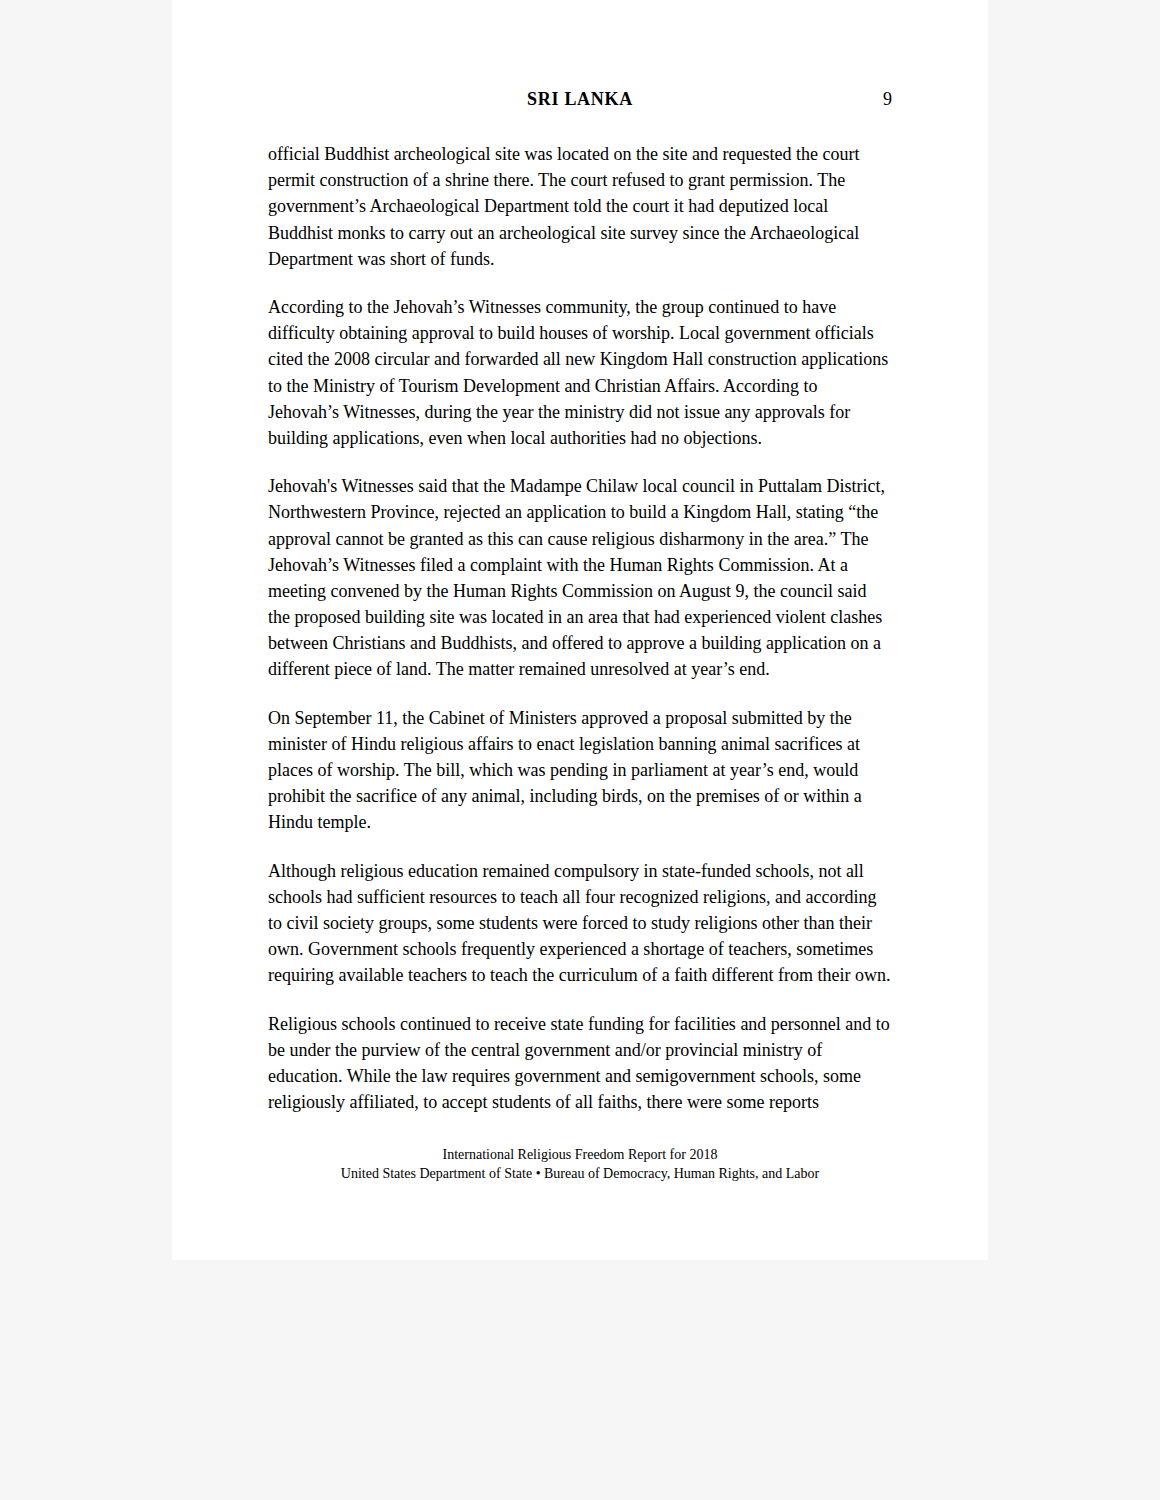SRI LANKA 9
official Buddhist archeological site was located on the site and requested the court permit construction of a shrine there. The court refused to grant permission. The government’s Archaeological Department told the court it had deputized local Buddhist monks to carry out an archeological site survey since the Archaeological Department was short of funds.
According to the Jehovah’s Witnesses community, the group continued to have difficulty obtaining approval to build houses of worship. Local government officials cited the 2008 circular and forwarded all new Kingdom Hall construction applications to the Ministry of Tourism Development and Christian Affairs. According to Jehovah’s Witnesses, during the year the ministry did not issue any approvals for building applications, even when local authorities had no objections.
Jehovah's Witnesses said that the Madampe Chilaw local council in Puttalam District, Northwestern Province, rejected an application to build a Kingdom Hall, stating “the approval cannot be granted as this can cause religious disharmony in the area.” The Jehovah’s Witnesses filed a complaint with the Human Rights Commission. At a meeting convened by the Human Rights Commission on August 9, the council said the proposed building site was located in an area that had experienced violent clashes between Christians and Buddhists, and offered to approve a building application on a different piece of land. The matter remained unresolved at year’s end.
On September 11, the Cabinet of Ministers approved a proposal submitted by the minister of Hindu religious affairs to enact legislation banning animal sacrifices at places of worship. The bill, which was pending in parliament at year’s end, would prohibit the sacrifice of any animal, including birds, on the premises of or within a Hindu temple.
Although religious education remained compulsory in state-funded schools, not all schools had sufficient resources to teach all four recognized religions, and according to civil society groups, some students were forced to study religions other than their own. Government schools frequently experienced a shortage of teachers, sometimes requiring available teachers to teach the curriculum of a faith different from their own.
Religious schools continued to receive state funding for facilities and personnel and to be under the purview of the central government and/or provincial ministry of education. While the law requires government and semigovernment schools, some religiously affiliated, to accept students of all faiths, there were some reports
International Religious Freedom Report for 2018
United States Department of State • Bureau of Democracy, Human Rights, and Labor